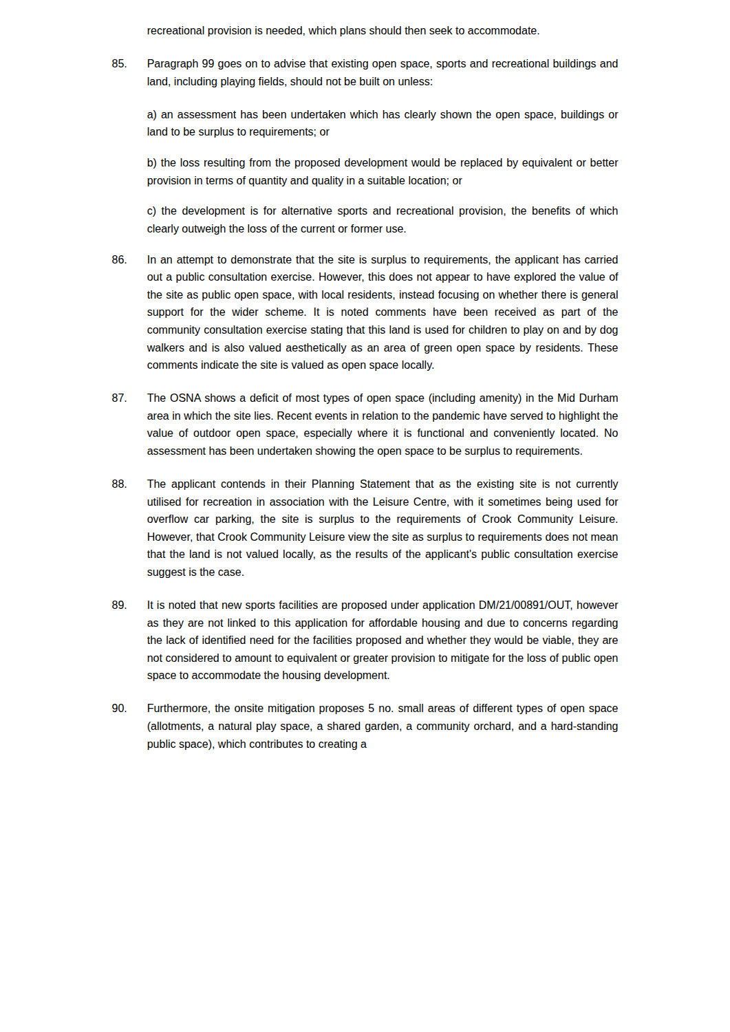recreational provision is needed, which plans should then seek to accommodate.
85. Paragraph 99 goes on to advise that existing open space, sports and recreational buildings and land, including playing fields, should not be built on unless:
a) an assessment has been undertaken which has clearly shown the open space, buildings or land to be surplus to requirements; or
b) the loss resulting from the proposed development would be replaced by equivalent or better provision in terms of quantity and quality in a suitable location; or
c) the development is for alternative sports and recreational provision, the benefits of which clearly outweigh the loss of the current or former use.
86. In an attempt to demonstrate that the site is surplus to requirements, the applicant has carried out a public consultation exercise. However, this does not appear to have explored the value of the site as public open space, with local residents, instead focusing on whether there is general support for the wider scheme. It is noted comments have been received as part of the community consultation exercise stating that this land is used for children to play on and by dog walkers and is also valued aesthetically as an area of green open space by residents. These comments indicate the site is valued as open space locally.
87. The OSNA shows a deficit of most types of open space (including amenity) in the Mid Durham area in which the site lies. Recent events in relation to the pandemic have served to highlight the value of outdoor open space, especially where it is functional and conveniently located. No assessment has been undertaken showing the open space to be surplus to requirements.
88. The applicant contends in their Planning Statement that as the existing site is not currently utilised for recreation in association with the Leisure Centre, with it sometimes being used for overflow car parking, the site is surplus to the requirements of Crook Community Leisure. However, that Crook Community Leisure view the site as surplus to requirements does not mean that the land is not valued locally, as the results of the applicant's public consultation exercise suggest is the case.
89. It is noted that new sports facilities are proposed under application DM/21/00891/OUT, however as they are not linked to this application for affordable housing and due to concerns regarding the lack of identified need for the facilities proposed and whether they would be viable, they are not considered to amount to equivalent or greater provision to mitigate for the loss of public open space to accommodate the housing development.
90. Furthermore, the onsite mitigation proposes 5 no. small areas of different types of open space (allotments, a natural play space, a shared garden, a community orchard, and a hard-standing public space), which contributes to creating a